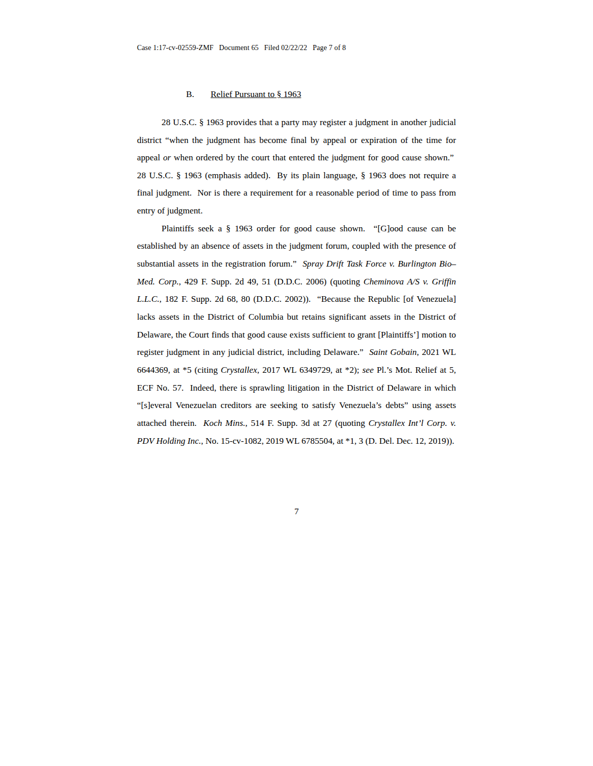Case 1:17-cv-02559-ZMF Document 65 Filed 02/22/22 Page 7 of 8
B. Relief Pursuant to § 1963
28 U.S.C. § 1963 provides that a party may register a judgment in another judicial district “when the judgment has become final by appeal or expiration of the time for appeal or when ordered by the court that entered the judgment for good cause shown.” 28 U.S.C. § 1963 (emphasis added). By its plain language, § 1963 does not require a final judgment. Nor is there a requirement for a reasonable period of time to pass from entry of judgment.
Plaintiffs seek a § 1963 order for good cause shown. “[G]ood cause can be established by an absence of assets in the judgment forum, coupled with the presence of substantial assets in the registration forum.” Spray Drift Task Force v. Burlington Bio–Med. Corp., 429 F. Supp. 2d 49, 51 (D.D.C. 2006) (quoting Cheminova A/S v. Griffin L.L.C., 182 F. Supp. 2d 68, 80 (D.D.C. 2002)). “Because the Republic [of Venezuela] lacks assets in the District of Columbia but retains significant assets in the District of Delaware, the Court finds that good cause exists sufficient to grant [Plaintiffs’] motion to register judgment in any judicial district, including Delaware.” Saint Gobain, 2021 WL 6644369, at *5 (citing Crystallex, 2017 WL 6349729, at *2); see Pl.’s Mot. Relief at 5, ECF No. 57. Indeed, there is sprawling litigation in the District of Delaware in which “[s]everal Venezuelan creditors are seeking to satisfy Venezuela’s debts” using assets attached therein. Koch Mins., 514 F. Supp. 3d at 27 (quoting Crystallex Int’l Corp. v. PDV Holding Inc., No. 15-cv-1082, 2019 WL 6785504, at *1, 3 (D. Del. Dec. 12, 2019)).
7